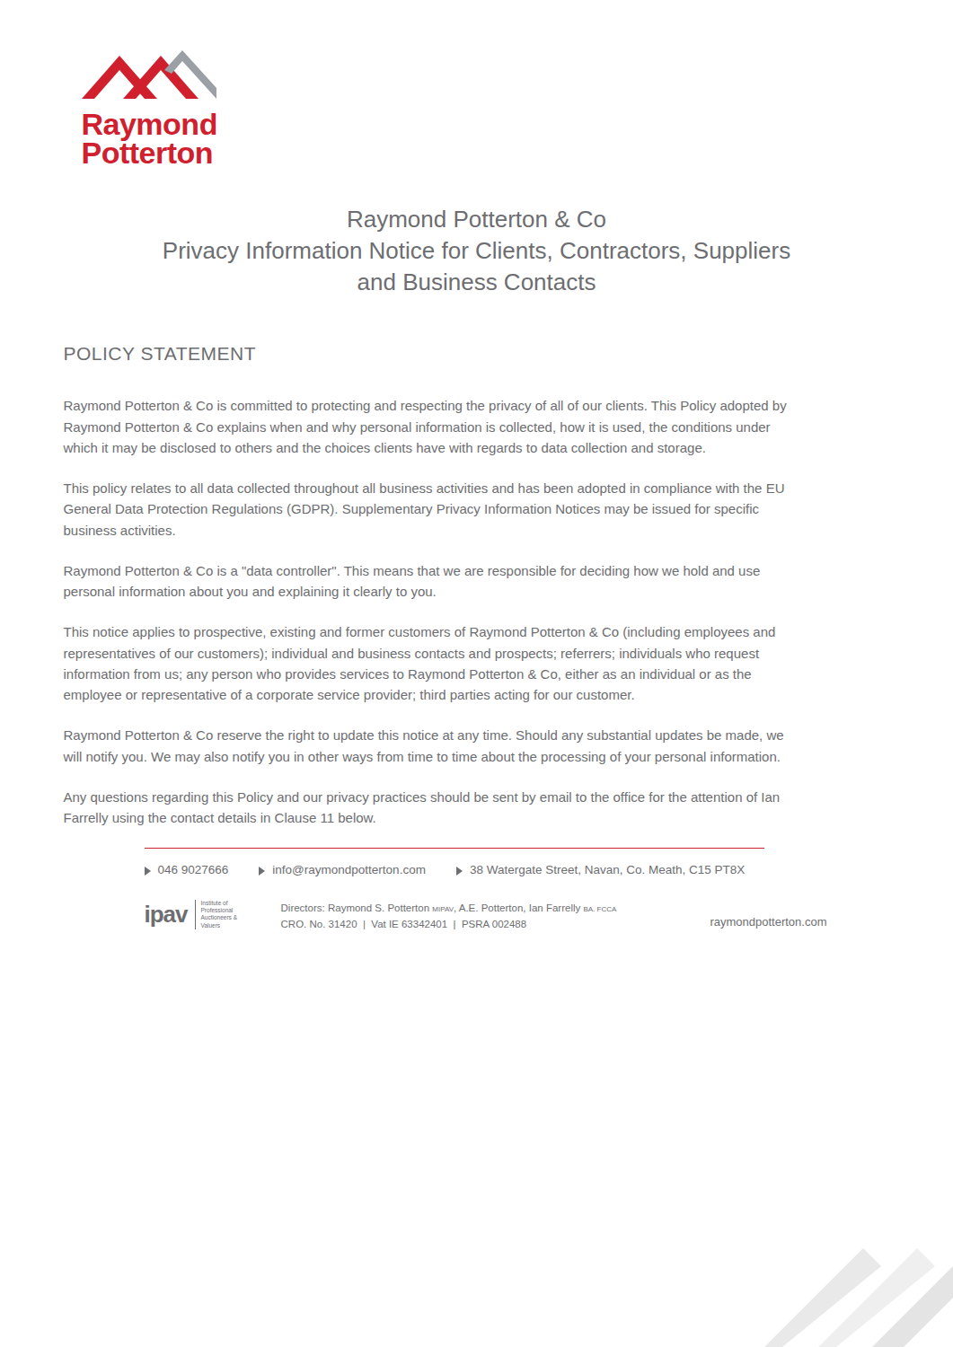Raymond
Potterton
Raymond Potterton & Co
Privacy Information Notice for Clients, Contractors, Suppliers
and Business Contacts
POLICY STATEMENT
Raymond Potterton & Co is committed to protecting and respecting the privacy of all of our clients. This Policy adopted by Raymond Potterton & Co explains when and why personal information is collected, how it is used, the conditions under which it may be disclosed to others and the choices clients have with regards to data collection and storage.
This policy relates to all data collected throughout all business activities and has been adopted in compliance with the EU General Data Protection Regulations (GDPR). Supplementary Privacy Information Notices may be issued for specific business activities.
Raymond Potterton & Co is a "data controller". This means that we are responsible for deciding how we hold and use personal information about you and explaining it clearly to you.
This notice applies to prospective, existing and former customers of Raymond Potterton & Co (including employees and representatives of our customers); individual and business contacts and prospects; referrers; individuals who request information from us; any person who provides services to Raymond Potterton & Co, either as an individual or as the employee or representative of a corporate service provider; third parties acting for our customer.
Raymond Potterton & Co reserve the right to update this notice at any time. Should any substantial updates be made, we will notify you. We may also notify you in other ways from time to time about the processing of your personal information.
Any questions regarding this Policy and our privacy practices should be sent by email to the office for the attention of Ian Farrelly using the contact details in Clause 11 below.
046 9027666 info@raymondpotterton.com 38 Watergate Street, Navan, Co. Meath, C15 PT8X
ipav
Institute of Professional
Auctioneers & Valuers
Directors: Raymond S. Potterton MIPAV, A.E. Potterton, Ian Farrelly BA. FCCA
CRO. No. 31420 | Vat IE 63342401 | PSRA 002488
raymondpotterton.com